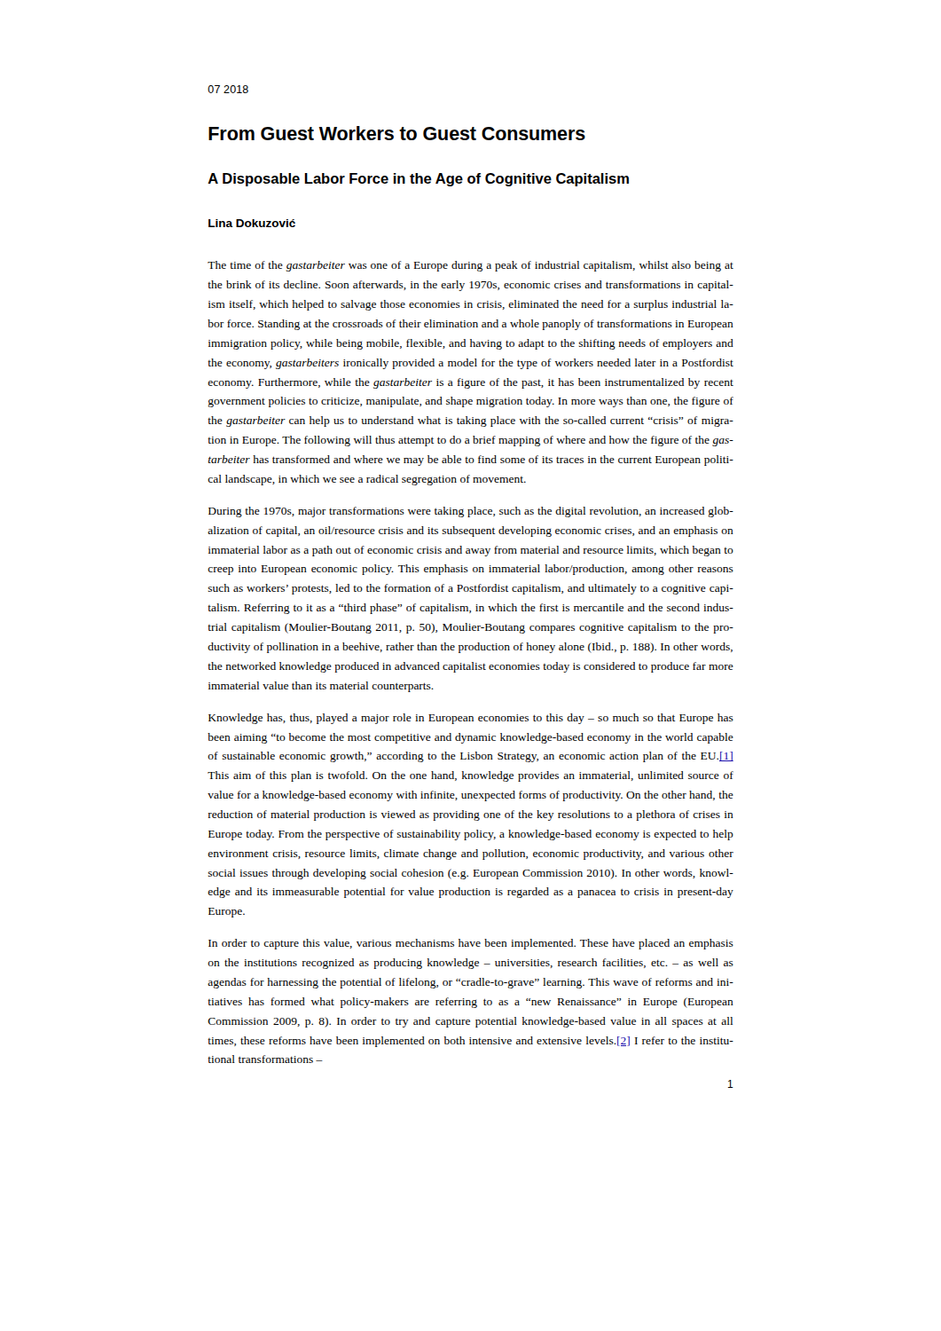07 2018
From Guest Workers to Guest Consumers
A Disposable Labor Force in the Age of Cognitive Capitalism
Lina Dokuzović
The time of the gastarbeiter was one of a Europe during a peak of industrial capitalism, whilst also being at the brink of its decline. Soon afterwards, in the early 1970s, economic crises and transformations in capitalism itself, which helped to salvage those economies in crisis, eliminated the need for a surplus industrial labor force. Standing at the crossroads of their elimination and a whole panoply of transformations in European immigration policy, while being mobile, flexible, and having to adapt to the shifting needs of employers and the economy, gastarbeiters ironically provided a model for the type of workers needed later in a Postfordist economy. Furthermore, while the gastarbeiter is a figure of the past, it has been instrumentalized by recent government policies to criticize, manipulate, and shape migration today. In more ways than one, the figure of the gastarbeiter can help us to understand what is taking place with the so-called current “crisis” of migration in Europe. The following will thus attempt to do a brief mapping of where and how the figure of the gastarbeiter has transformed and where we may be able to find some of its traces in the current European political landscape, in which we see a radical segregation of movement.
During the 1970s, major transformations were taking place, such as the digital revolution, an increased globalization of capital, an oil/resource crisis and its subsequent developing economic crises, and an emphasis on immaterial labor as a path out of economic crisis and away from material and resource limits, which began to creep into European economic policy. This emphasis on immaterial labor/production, among other reasons such as workers’ protests, led to the formation of a Postfordist capitalism, and ultimately to a cognitive capitalism. Referring to it as a “third phase” of capitalism, in which the first is mercantile and the second industrial capitalism (Moulier-Boutang 2011, p. 50), Moulier-Boutang compares cognitive capitalism to the productivity of pollination in a beehive, rather than the production of honey alone (Ibid., p. 188). In other words, the networked knowledge produced in advanced capitalist economies today is considered to produce far more immaterial value than its material counterparts.
Knowledge has, thus, played a major role in European economies to this day – so much so that Europe has been aiming “to become the most competitive and dynamic knowledge-based economy in the world capable of sustainable economic growth,” according to the Lisbon Strategy, an economic action plan of the EU.[1] This aim of this plan is twofold. On the one hand, knowledge provides an immaterial, unlimited source of value for a knowledge-based economy with infinite, unexpected forms of productivity. On the other hand, the reduction of material production is viewed as providing one of the key resolutions to a plethora of crises in Europe today. From the perspective of sustainability policy, a knowledge-based economy is expected to help environment crisis, resource limits, climate change and pollution, economic productivity, and various other social issues through developing social cohesion (e.g. European Commission 2010). In other words, knowledge and its immeasurable potential for value production is regarded as a panacea to crisis in present-day Europe.
In order to capture this value, various mechanisms have been implemented. These have placed an emphasis on the institutions recognized as producing knowledge – universities, research facilities, etc. – as well as agendas for harnessing the potential of lifelong, or “cradle-to-grave” learning. This wave of reforms and initiatives has formed what policy-makers are referring to as a “new Renaissance” in Europe (European Commission 2009, p. 8). In order to try and capture potential knowledge-based value in all spaces at all times, these reforms have been implemented on both intensive and extensive levels.[2] I refer to the institutional transformations –
1